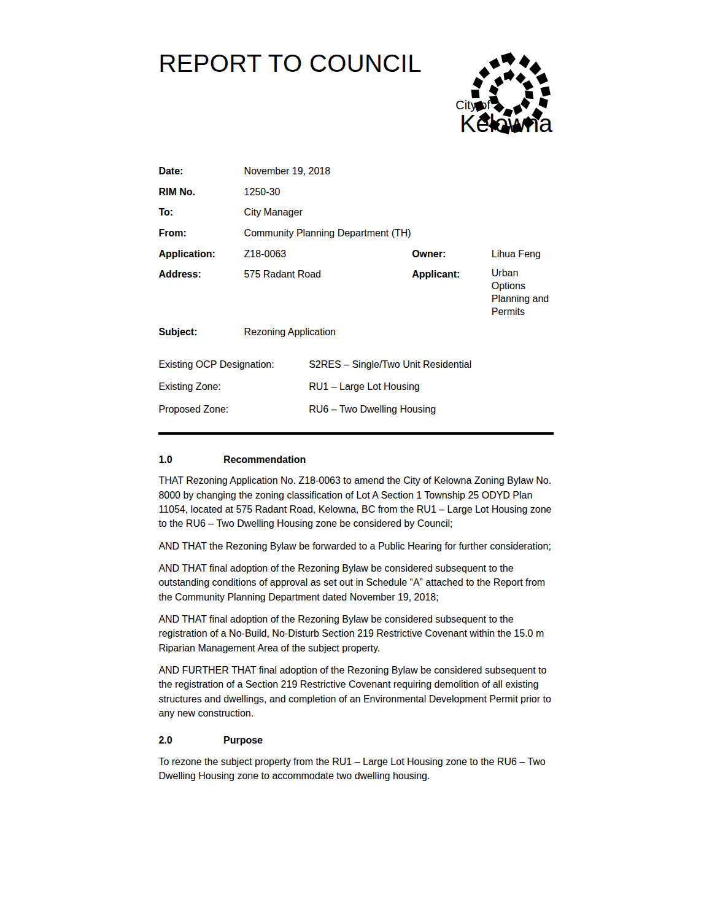REPORT TO COUNCIL
City of Kelowna
| Date: | November 19, 2018 | | |
| RIM No. | 1250-30 | | |
| To: | City Manager | | |
| From: | Community Planning Department (TH) | | |
| Application: | Z18-0063 | Owner: | Lihua Feng |
| Address: | 575 Radant Road | Applicant: | Urban Options Planning and Permits |
| Subject: | Rezoning Application |
| Existing OCP Designation: | S2RES – Single/Two Unit Residential |
| Existing Zone: | RU1 – Large Lot Housing |
| Proposed Zone: | RU6 – Two Dwelling Housing |
1.0 Recommendation
THAT Rezoning Application No. Z18-0063 to amend the City of Kelowna Zoning Bylaw No. 8000 by changing the zoning classification of Lot A Section 1 Township 25 ODYD Plan 11054, located at 575 Radant Road, Kelowna, BC from the RU1 – Large Lot Housing zone to the RU6 – Two Dwelling Housing zone be considered by Council;
AND THAT the Rezoning Bylaw be forwarded to a Public Hearing for further consideration;
AND THAT final adoption of the Rezoning Bylaw be considered subsequent to the outstanding conditions of approval as set out in Schedule “A” attached to the Report from the Community Planning Department dated November 19, 2018;
AND THAT final adoption of the Rezoning Bylaw be considered subsequent to the registration of a No-Build, No-Disturb Section 219 Restrictive Covenant within the 15.0 m Riparian Management Area of the subject property.
AND FURTHER THAT final adoption of the Rezoning Bylaw be considered subsequent to the registration of a Section 219 Restrictive Covenant requiring demolition of all existing structures and dwellings, and completion of an Environmental Development Permit prior to any new construction.
2.0 Purpose
To rezone the subject property from the RU1 – Large Lot Housing zone to the RU6 – Two Dwelling Housing zone to accommodate two dwelling housing.